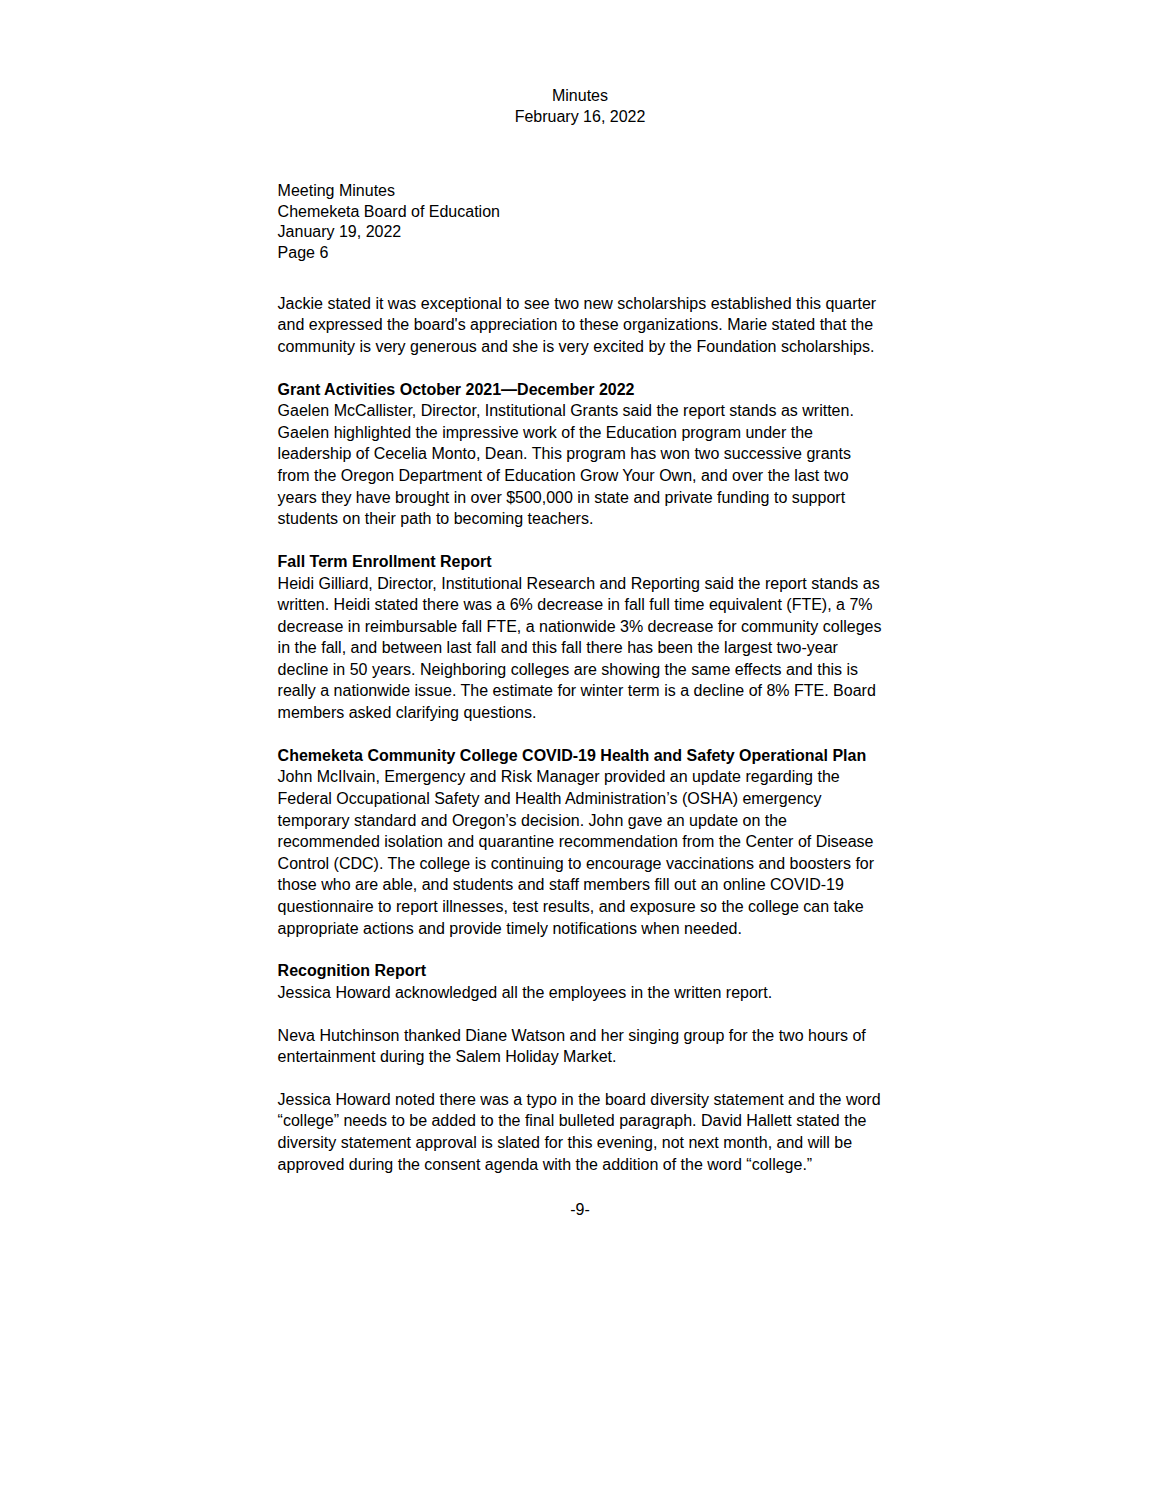Minutes
February 16, 2022
Meeting Minutes
Chemeketa Board of Education
January 19, 2022
Page 6
Jackie stated it was exceptional to see two new scholarships established this quarter and expressed the board's appreciation to these organizations. Marie stated that the community is very generous and she is very excited by the Foundation scholarships.
Grant Activities October 2021—December 2022
Gaelen McCallister, Director, Institutional Grants said the report stands as written. Gaelen highlighted the impressive work of the Education program under the leadership of Cecelia Monto, Dean. This program has won two successive grants from the Oregon Department of Education Grow Your Own, and over the last two years they have brought in over $500,000 in state and private funding to support students on their path to becoming teachers.
Fall Term Enrollment Report
Heidi Gilliard, Director, Institutional Research and Reporting said the report stands as written. Heidi stated there was a 6% decrease in fall full time equivalent (FTE), a 7% decrease in reimbursable fall FTE, a nationwide 3% decrease for community colleges in the fall, and between last fall and this fall there has been the largest two-year decline in 50 years. Neighboring colleges are showing the same effects and this is really a nationwide issue. The estimate for winter term is a decline of 8% FTE. Board members asked clarifying questions.
Chemeketa Community College COVID-19 Health and Safety Operational Plan
John McIlvain, Emergency and Risk Manager provided an update regarding the Federal Occupational Safety and Health Administration’s (OSHA) emergency temporary standard and Oregon’s decision. John gave an update on the recommended isolation and quarantine recommendation from the Center of Disease Control (CDC). The college is continuing to encourage vaccinations and boosters for those who are able, and students and staff members fill out an online COVID-19 questionnaire to report illnesses, test results, and exposure so the college can take appropriate actions and provide timely notifications when needed.
Recognition Report
Jessica Howard acknowledged all the employees in the written report.
Neva Hutchinson thanked Diane Watson and her singing group for the two hours of entertainment during the Salem Holiday Market.
Jessica Howard noted there was a typo in the board diversity statement and the word “college” needs to be added to the final bulleted paragraph. David Hallett stated the diversity statement approval is slated for this evening, not next month, and will be approved during the consent agenda with the addition of the word “college.”
-9-